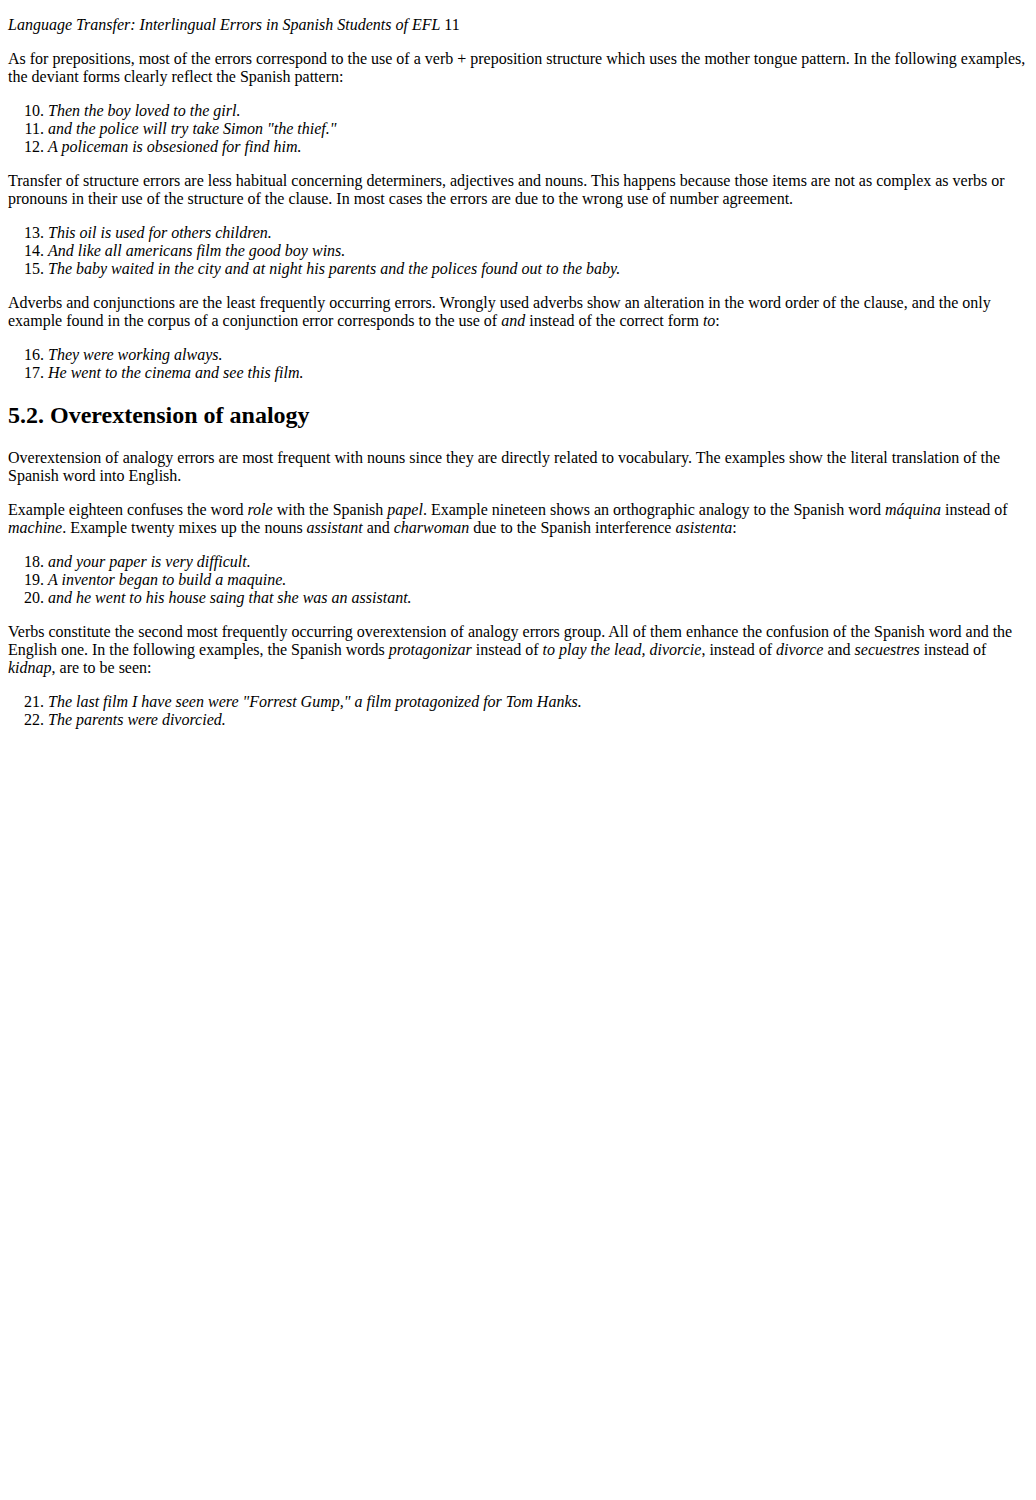Language Transfer: Interlingual Errors in Spanish Students of EFL 11
As for prepositions, most of the errors correspond to the use of a verb + preposition structure which uses the mother tongue pattern. In the following examples, the deviant forms clearly reflect the Spanish pattern:
Then the boy loved to the girl.
and the police will try take Simon "the thief."
A policeman is obsesioned for find him.
Transfer of structure errors are less habitual concerning determiners, adjectives and nouns. This happens because those items are not as complex as verbs or pronouns in their use of the structure of the clause. In most cases the errors are due to the wrong use of number agreement.
This oil is used for others children.
And like all americans film the good boy wins.
The baby waited in the city and at night his parents and the polices found out to the baby.
Adverbs and conjunctions are the least frequently occurring errors. Wrongly used adverbs show an alteration in the word order of the clause, and the only example found in the corpus of a conjunction error corresponds to the use of and instead of the correct form to:
They were working always.
He went to the cinema and see this film.
5.2. Overextension of analogy
Overextension of analogy errors are most frequent with nouns since they are directly related to vocabulary. The examples show the literal translation of the Spanish word into English.
Example eighteen confuses the word role with the Spanish papel. Example nineteen shows an orthographic analogy to the Spanish word máquina instead of machine. Example twenty mixes up the nouns assistant and charwoman due to the Spanish interference asistenta:
and your paper is very difficult.
A inventor began to build a maquine.
and he went to his house saing that she was an assistant.
Verbs constitute the second most frequently occurring overextension of analogy errors group. All of them enhance the confusion of the Spanish word and the English one. In the following examples, the Spanish words protagonizar instead of to play the lead, divorcie, instead of divorce and secuestres instead of kidnap, are to be seen:
The last film I have seen were "Forrest Gump," a film protagonized for Tom Hanks.
The parents were divorcied.